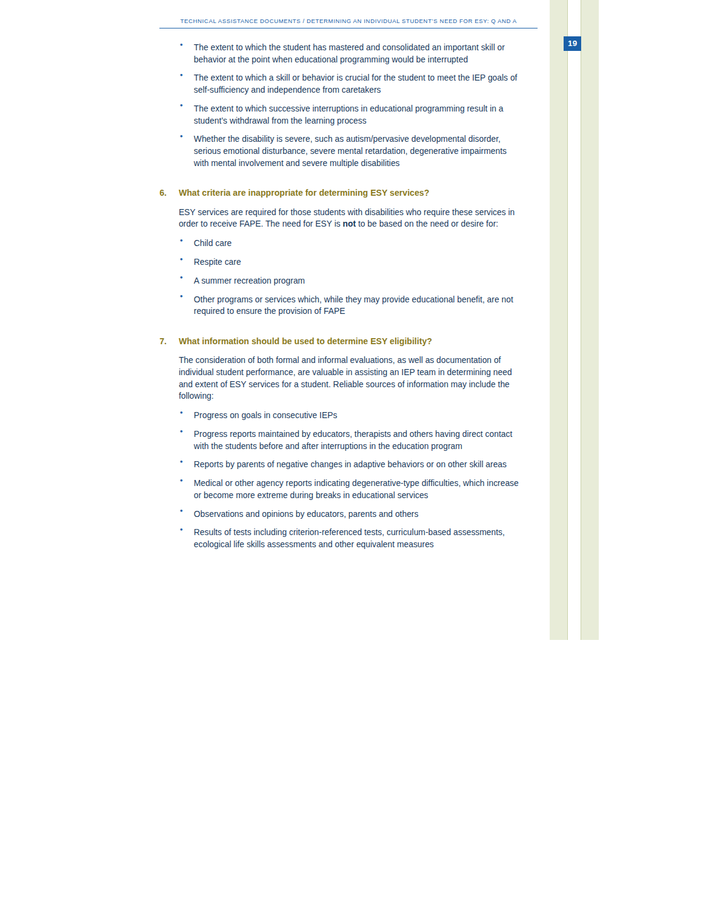19
Technical Assistance Documents / Determining an Individual Student’s Need for ESY: Q and A
The extent to which the student has mastered and consolidated an important skill or behavior at the point when educational programming would be interrupted
The extent to which a skill or behavior is crucial for the student to meet the IEP goals of self-sufficiency and independence from caretakers
The extent to which successive interruptions in educational programming result in a student’s withdrawal from the learning process
Whether the disability is severe, such as autism/pervasive developmental disorder, serious emotional disturbance, severe mental retardation, degenerative impairments with mental involvement and severe multiple disabilities
6. What criteria are inappropriate for determining ESY services?
ESY services are required for those students with disabilities who require these services in order to receive FAPE. The need for ESY is not to be based on the need or desire for:
Child care
Respite care
A summer recreation program
Other programs or services which, while they may provide educational benefit, are not required to ensure the provision of FAPE
7. What information should be used to determine ESY eligibility?
The consideration of both formal and informal evaluations, as well as documentation of individual student performance, are valuable in assisting an IEP team in determining need and extent of ESY services for a student. Reliable sources of information may include the following:
Progress on goals in consecutive IEPs
Progress reports maintained by educators, therapists and others having direct contact with the students before and after interruptions in the education program
Reports by parents of negative changes in adaptive behaviors or on other skill areas
Medical or other agency reports indicating degenerative-type difficulties, which increase or become more extreme during breaks in educational services
Observations and opinions by educators, parents and others
Results of tests including criterion-referenced tests, curriculum-based assessments, ecological life skills assessments and other equivalent measures